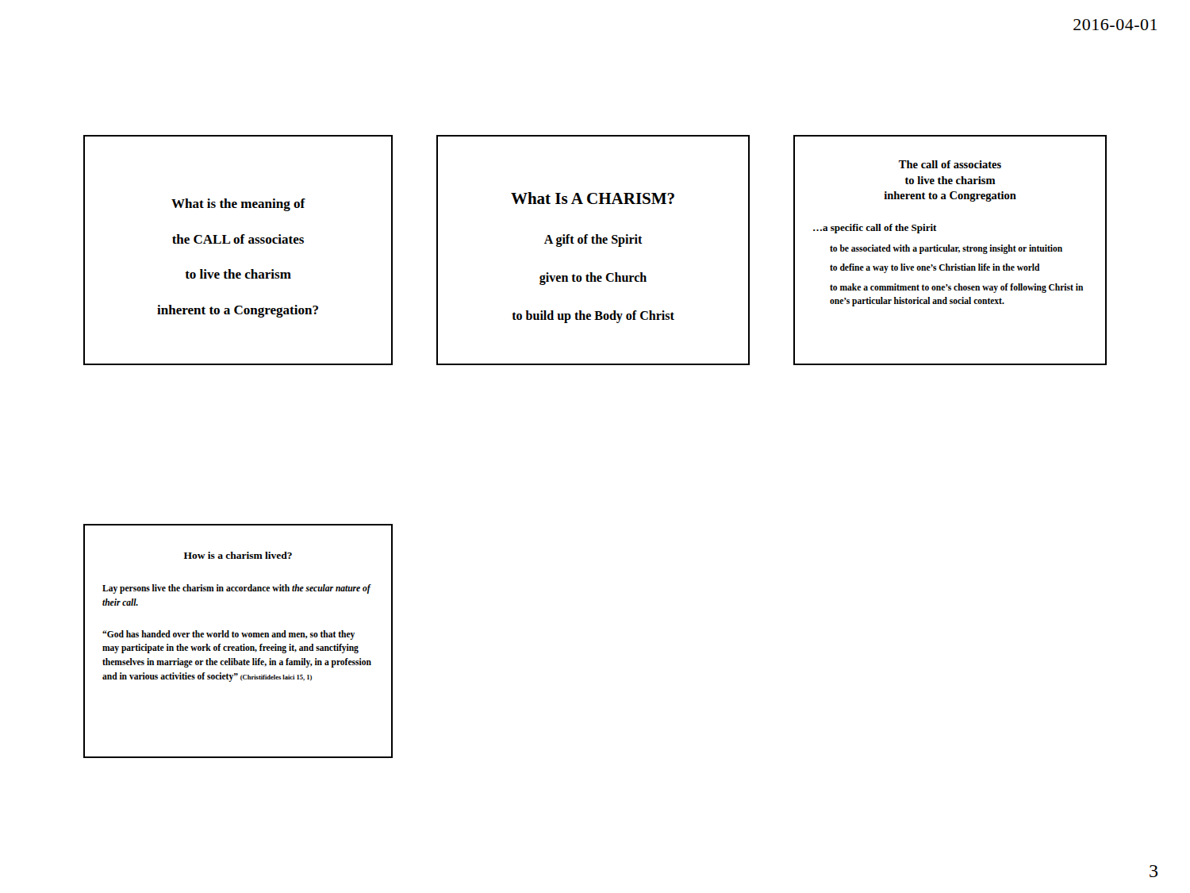2016-04-01
What is the meaning of
the CALL of associates
to live the charism
inherent to a Congregation?
What Is A CHARISM?
A gift of the Spirit
given to the Church
to build up the Body of Christ
The call of associates
to live the charism
inherent to a Congregation
…a specific call of the Spirit
to be associated with a particular, strong insight or intuition
to define a way to live one’s Christian life in the world
to make a commitment to one’s chosen way of following Christ in one’s particular historical and social context.
How is a charism lived?
Lay persons live the charism in accordance with the secular nature of their call.
“God has handed over the world to women and men, so that they may participate in the work of creation, freeing it, and sanctifying themselves in marriage or the celibate life, in a family, in a profession and in various activities of society” (Christifideles laici 15, 1)
3